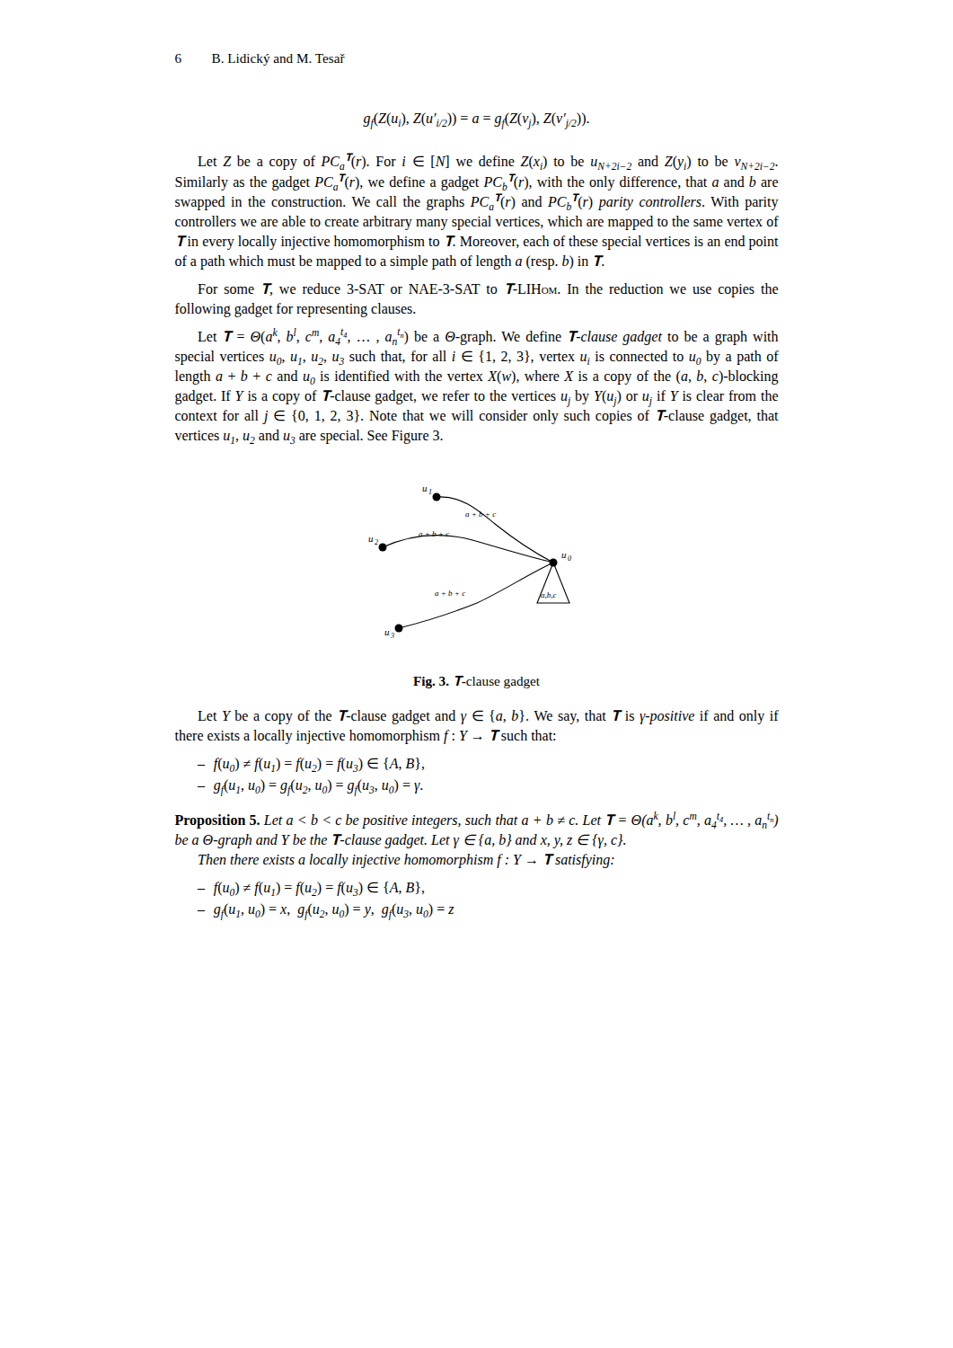6 B. Lidický and M. Tesař
gf(Z(ui), Z(u′i/2)) = a = gf(Z(vj), Z(v′j/2)).
Let Z be a copy of PCa𝐓(r). For i ∈ [N] we define Z(xi) to be uN+2i−2 and Z(yi) to be vN+2i−2. Similarly as the gadget PCa𝐓(r), we define a gadget PCb𝐓(r), with the only difference, that a and b are swapped in the construction. We call the graphs PCa𝐓(r) and PCb𝐓(r) parity controllers. With parity controllers we are able to create arbitrary many special vertices, which are mapped to the same vertex of 𝐓 in every locally injective homomorphism to 𝐓. Moreover, each of these special vertices is an end point of a path which must be mapped to a simple path of length a (resp. b) in 𝐓.
For some 𝐓, we reduce 3-SAT or NAE-3-SAT to 𝐓-LIHom. In the reduction we use copies the following gadget for representing clauses.
Let 𝐓 = Θ(ak, bl, cm, a4t4, … , antn) be a Θ-graph. We define 𝐓-clause gadget to be a graph with special vertices u0, u1, u2, u3 such that, for all i ∈ {1, 2, 3}, vertex ui is connected to u0 by a path of length a + b + c and u0 is identified with the vertex X(w), where X is a copy of the (a, b, c)-blocking gadget. If Y is a copy of 𝐓-clause gadget, we refer to the vertices uj by Y(uj) or uj if Y is clear from the context for all j ∈ {0, 1, 2, 3}. Note that we will consider only such copies of 𝐓-clause gadget, that vertices u1, u2 and u3 are special. See Figure 3.
u 0 u 1 u 2 u 3 a + b + c a + b + c a + b + c a,b,c
Fig. 3. 𝐓-clause gadget
Let Y be a copy of the 𝐓-clause gadget and γ ∈ {a, b}. We say, that 𝐓 is γ-positive if and only if there exists a locally injective homomorphism f : Y → 𝐓 such that:
f(u0) ≠ f(u1) = f(u2) = f(u3) ∈ {A, B},
gf(u1, u0) = gf(u2, u0) = gf(u3, u0) = γ.
Proposition 5. Let a < b < c be positive integers, such that a + b ≠ c. Let 𝐓 = Θ(ak, bl, cm, a4t4, … , antn) be a Θ-graph and Y be the 𝐓-clause gadget. Let γ ∈ {a, b} and x, y, z ∈ {γ, c}.
Then there exists a locally injective homomorphism f : Y → 𝐓 satisfying:
f(u0) ≠ f(u1) = f(u2) = f(u3) ∈ {A, B},
gf(u1, u0) = x, gf(u2, u0) = y, gf(u3, u0) = z